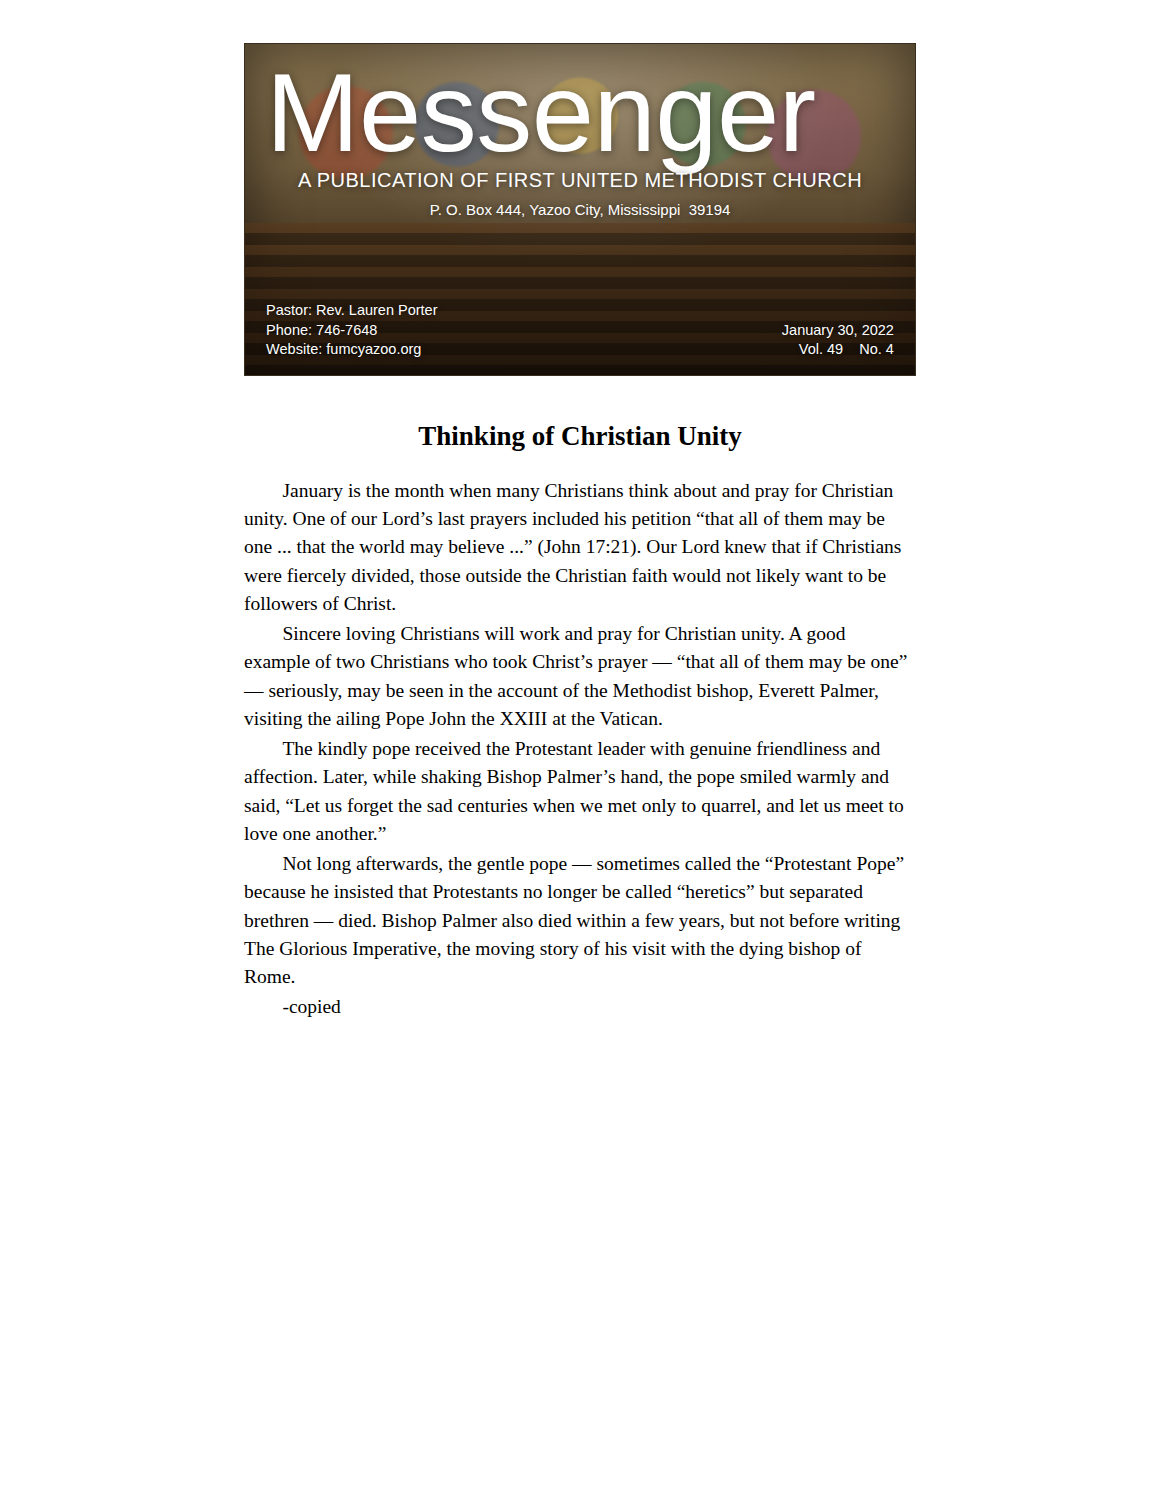Messenger
A PUBLICATION OF FIRST UNITED METHODIST CHURCH
P. O. Box 444, Yazoo City, Mississippi 39194
Pastor: Rev. Lauren Porter
Phone: 746-7648
Website: fumcyazoo.org
January 30, 2022
Vol. 49 No. 4
Thinking of Christian Unity
January is the month when many Christians think about and pray for Christian unity. One of our Lord’s last prayers included his petition “that all of them may be one ... that the world may believe ...” (John 17:21). Our Lord knew that if Christians were fiercely divided, those outside the Christian faith would not likely want to be followers of Christ.
Sincere loving Christians will work and pray for Christian unity. A good example of two Christians who took Christ’s prayer — “that all of them may be one” — seriously, may be seen in the account of the Methodist bishop, Everett Palmer, visiting the ailing Pope John the XXIII at the Vatican.
The kindly pope received the Protestant leader with genuine friendliness and affection. Later, while shaking Bishop Palmer’s hand, the pope smiled warmly and said, “Let us forget the sad centuries when we met only to quarrel, and let us meet to love one another.”
Not long afterwards, the gentle pope — sometimes called the “Protestant Pope” because he insisted that Protestants no longer be called “heretics” but separated brethren — died. Bishop Palmer also died within a few years, but not before writing The Glorious Imperative, the moving story of his visit with the dying bishop of Rome.
-copied